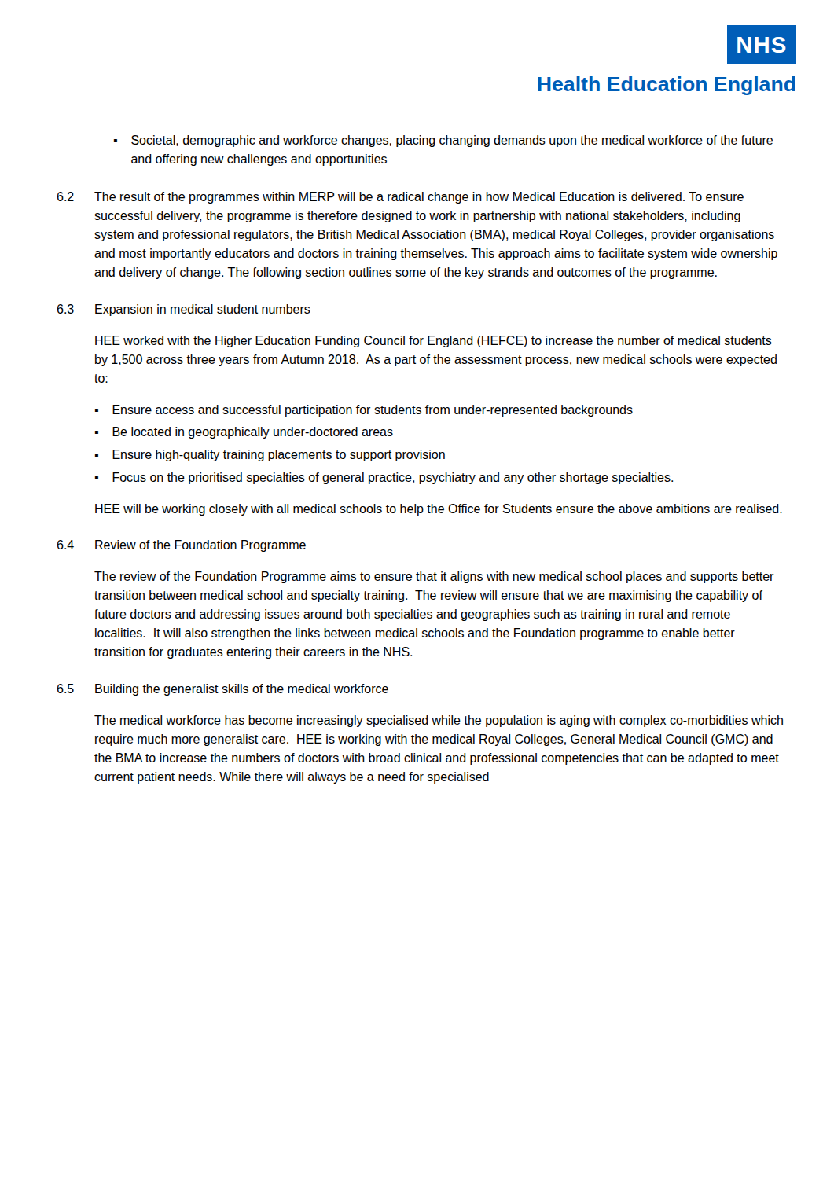NHS
Health Education England
Societal, demographic and workforce changes, placing changing demands upon the medical workforce of the future and offering new challenges and opportunities
6.2
The result of the programmes within MERP will be a radical change in how Medical Education is delivered. To ensure successful delivery, the programme is therefore designed to work in partnership with national stakeholders, including system and professional regulators, the British Medical Association (BMA), medical Royal Colleges, provider organisations and most importantly educators and doctors in training themselves. This approach aims to facilitate system wide ownership and delivery of change. The following section outlines some of the key strands and outcomes of the programme.
6.3
Expansion in medical student numbers
HEE worked with the Higher Education Funding Council for England (HEFCE) to increase the number of medical students by 1,500 across three years from Autumn 2018. As a part of the assessment process, new medical schools were expected to:
Ensure access and successful participation for students from under-represented backgrounds
Be located in geographically under-doctored areas
Ensure high-quality training placements to support provision
Focus on the prioritised specialties of general practice, psychiatry and any other shortage specialties.
HEE will be working closely with all medical schools to help the Office for Students ensure the above ambitions are realised.
6.4
Review of the Foundation Programme
The review of the Foundation Programme aims to ensure that it aligns with new medical school places and supports better transition between medical school and specialty training. The review will ensure that we are maximising the capability of future doctors and addressing issues around both specialties and geographies such as training in rural and remote localities. It will also strengthen the links between medical schools and the Foundation programme to enable better transition for graduates entering their careers in the NHS.
6.5
Building the generalist skills of the medical workforce
The medical workforce has become increasingly specialised while the population is aging with complex co-morbidities which require much more generalist care. HEE is working with the medical Royal Colleges, General Medical Council (GMC) and the BMA to increase the numbers of doctors with broad clinical and professional competencies that can be adapted to meet current patient needs. While there will always be a need for specialised